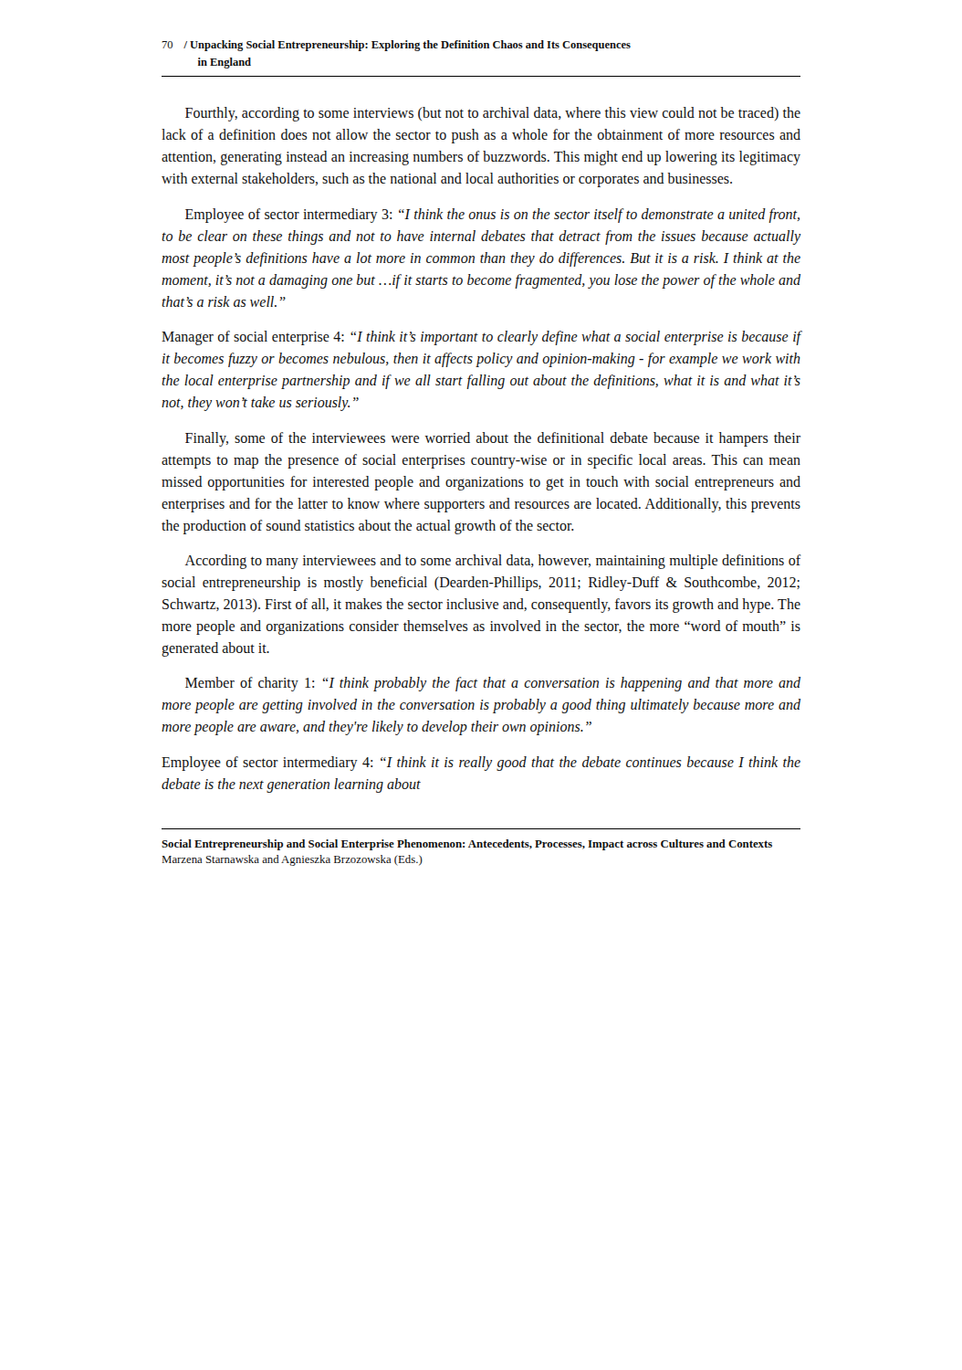70 / Unpacking Social Entrepreneurship: Exploring the Definition Chaos and Its Consequences in England
Fourthly, according to some interviews (but not to archival data, where this view could not be traced) the lack of a definition does not allow the sector to push as a whole for the obtainment of more resources and attention, generating instead an increasing numbers of buzzwords. This might end up lowering its legitimacy with external stakeholders, such as the national and local authorities or corporates and businesses.
Employee of sector intermediary 3: “I think the onus is on the sector itself to demonstrate a united front, to be clear on these things and not to have internal debates that detract from the issues because actually most people’s definitions have a lot more in common than they do differences. But it is a risk. I think at the moment, it’s not a damaging one but …if it starts to become fragmented, you lose the power of the whole and that’s a risk as well.”
Manager of social enterprise 4: “I think it’s important to clearly define what a social enterprise is because if it becomes fuzzy or becomes nebulous, then it affects policy and opinion-making - for example we work with the local enterprise partnership and if we all start falling out about the definitions, what it is and what it’s not, they won’t take us seriously.”
Finally, some of the interviewees were worried about the definitional debate because it hampers their attempts to map the presence of social enterprises country-wise or in specific local areas. This can mean missed opportunities for interested people and organizations to get in touch with social entrepreneurs and enterprises and for the latter to know where supporters and resources are located. Additionally, this prevents the production of sound statistics about the actual growth of the sector.
According to many interviewees and to some archival data, however, maintaining multiple definitions of social entrepreneurship is mostly beneficial (Dearden-Phillips, 2011; Ridley-Duff & Southcombe, 2012; Schwartz, 2013). First of all, it makes the sector inclusive and, consequently, favors its growth and hype. The more people and organizations consider themselves as involved in the sector, the more “word of mouth” is generated about it.
Member of charity 1: “I think probably the fact that a conversation is happening and that more and more people are getting involved in the conversation is probably a good thing ultimately because more and more people are aware, and they're likely to develop their own opinions.”
Employee of sector intermediary 4: “I think it is really good that the debate continues because I think the debate is the next generation learning about
Social Entrepreneurship and Social Enterprise Phenomenon: Antecedents, Processes, Impact across Cultures and Contexts Marzena Starnawska and Agnieszka Brzozowska (Eds.)